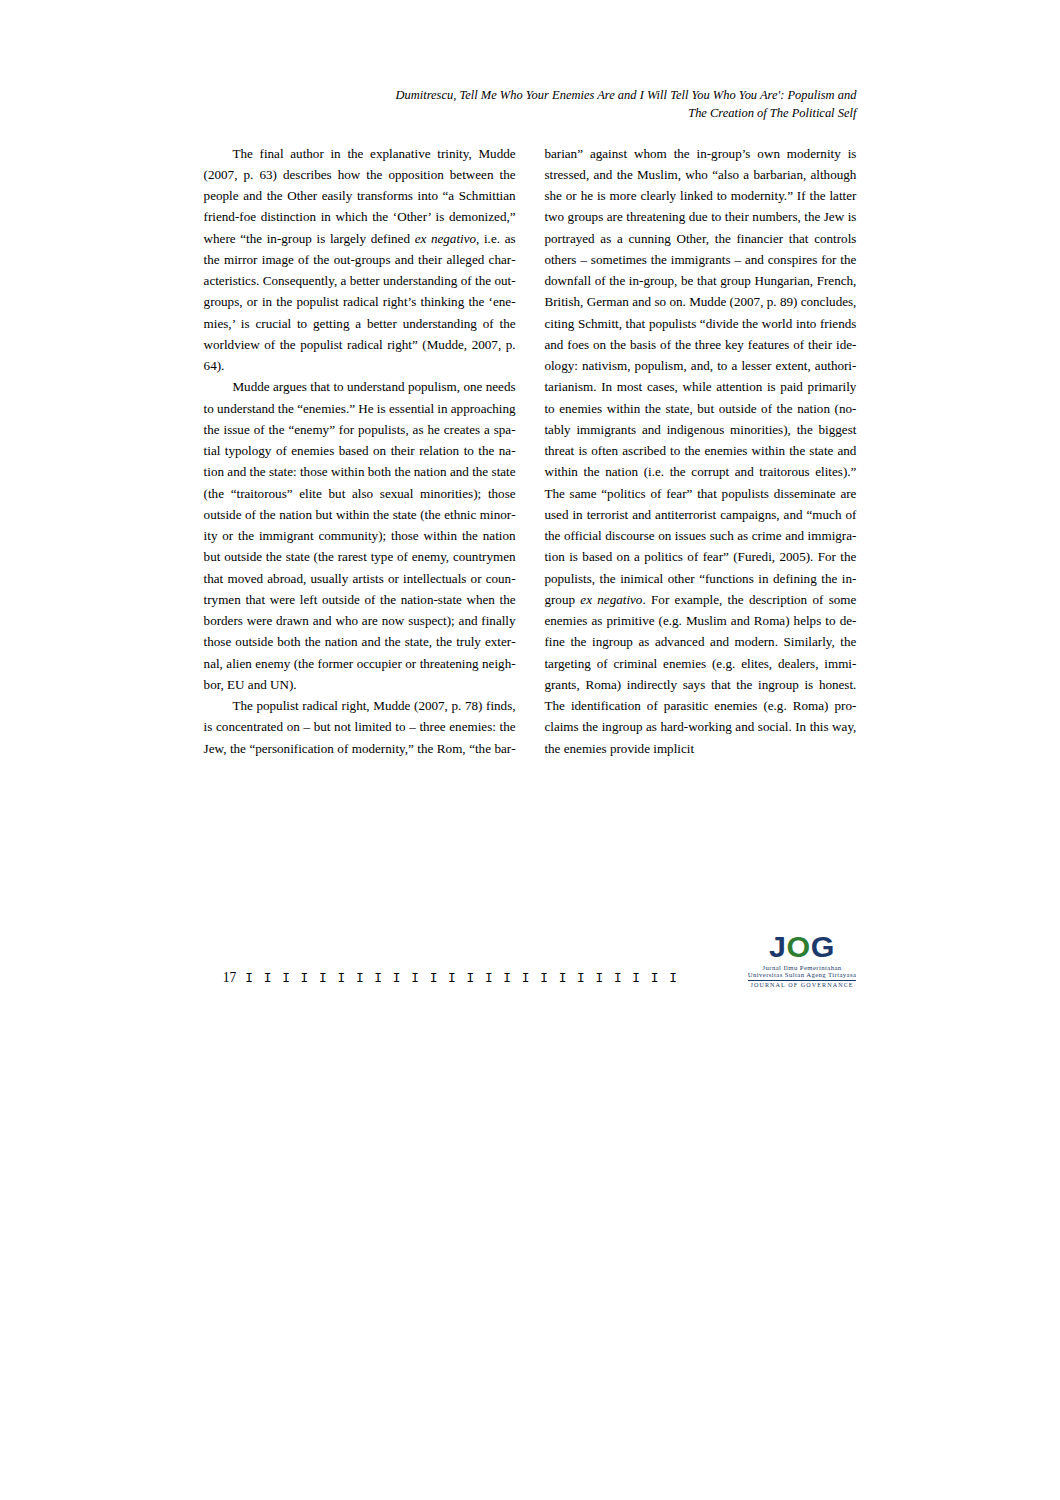Dumitrescu, Tell Me Who Your Enemies Are and I Will Tell You Who You Are': Populism and
The Creation of The Political Self
The final author in the explanative trinity, Mudde (2007, p. 63) describes how the opposition between the people and the Other easily transforms into “a Schmittian friend-foe distinction in which the ‘Other’ is demonized,” where “the in-group is largely defined ex negativo, i.e. as the mirror image of the out-groups and their alleged characteristics. Consequently, a better understanding of the out-groups, or in the populist radical right’s thinking the ‘enemies,’ is crucial to getting a better understanding of the worldview of the populist radical right” (Mudde, 2007, p. 64).
Mudde argues that to understand populism, one needs to understand the “enemies.” He is essential in approaching the issue of the “enemy” for populists, as he creates a spatial typology of enemies based on their relation to the nation and the state: those within both the nation and the state (the “traitorous” elite but also sexual minorities); those outside of the nation but within the state (the ethnic minority or the immigrant community); those within the nation but outside the state (the rarest type of enemy, countrymen that moved abroad, usually artists or intellectuals or countrymen that were left outside of the nation-state when the borders were drawn and who are now suspect); and finally those outside both the nation and the state, the truly external, alien enemy (the former occupier or threatening neighbor, EU and UN).
The populist radical right, Mudde (2007, p. 78) finds, is concentrated on – but not limited to – three enemies: the Jew, the “personification of modernity,” the Rom, “the barbarian” against whom the in-group’s own modernity is stressed, and the Muslim, who “also a barbarian, although she or he is more clearly linked to modernity.” If the latter two groups are threatening due to their numbers, the Jew is portrayed as a cunning Other, the financier that controls others – sometimes the immigrants – and conspires for the downfall of the in-group, be that group Hungarian, French, British, German and so on. Mudde (2007, p. 89) concludes, citing Schmitt, that populists “divide the world into friends and foes on the basis of the three key features of their ideology: nativism, populism, and, to a lesser extent, authoritarianism. In most cases, while attention is paid primarily to enemies within the state, but outside of the nation (notably immigrants and indigenous minorities), the biggest threat is often ascribed to the enemies within the state and within the nation (i.e. the corrupt and traitorous elites).” The same “politics of fear” that populists disseminate are used in terrorist and antiterrorist campaigns, and “much of the official discourse on issues such as crime and immigration is based on a politics of fear” (Furedi, 2005). For the populists, the inimical other “functions in defining the in-group ex negativo. For example, the description of some enemies as primitive (e.g. Muslim and Roma) helps to define the ingroup as advanced and modern. Similarly, the targeting of criminal enemies (e.g. elites, dealers, immigrants, Roma) indirectly says that the ingroup is honest. The identification of parasitic enemies (e.g. Roma) proclaims the ingroup as hard-working and social. In this way, the enemies provide implicit
17 I I I I I I I I I I I I I I I I I I I I I I I I
JOG Jurnal Ilmu Pemerintahan
Universitas Sultan Ageng Tirtayasa JOURNAL OF GOVERNANCE